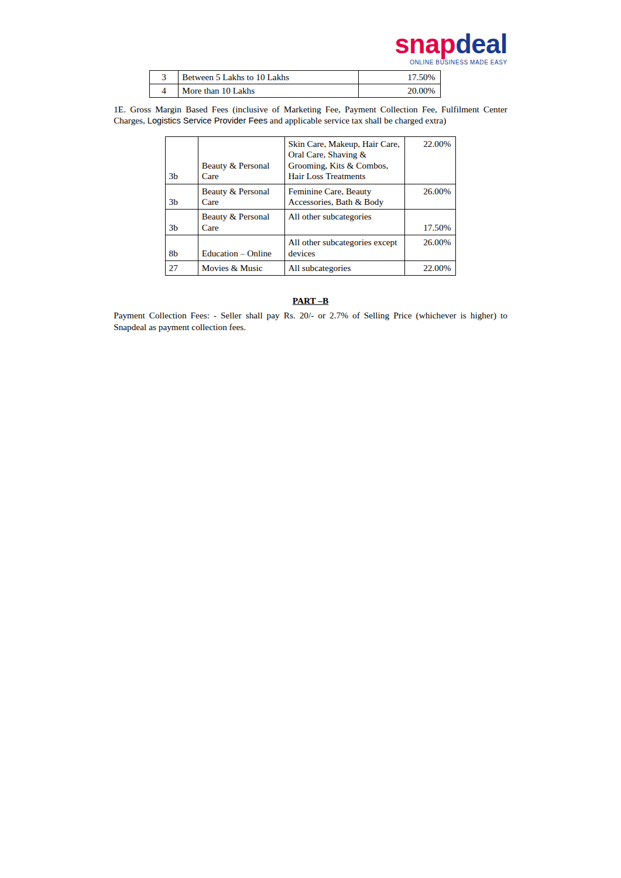snap deal
ONLINE BUSINESS MADE EASY
| 3 | Between 5 Lakhs to 10 Lakhs | 17.50% |
| 4 | More than 10 Lakhs | 20.00% |
1E. Gross Margin Based Fees (inclusive of Marketing Fee, Payment Collection Fee, Fulfilment Center Charges, Logistics Service Provider Fees and applicable service tax shall be charged extra)
| 3b | Beauty & Personal Care | Skin Care, Makeup, Hair Care, Oral Care, Shaving & Grooming, Kits & Combos, Hair Loss Treatments | 22.00% |
| 3b | Beauty & Personal Care | Feminine Care, Beauty Accessories, Bath & Body | 26.00% |
| 3b | Beauty & Personal Care | All other subcategories | 17.50% |
| 8b | Education – Online | All other subcategories except devices | 26.00% |
| 27 | Movies & Music | All subcategories | 22.00% |
PART –B
Payment Collection Fees: - Seller shall pay Rs. 20/- or 2.7% of Selling Price (whichever is higher) to Snapdeal as payment collection fees.